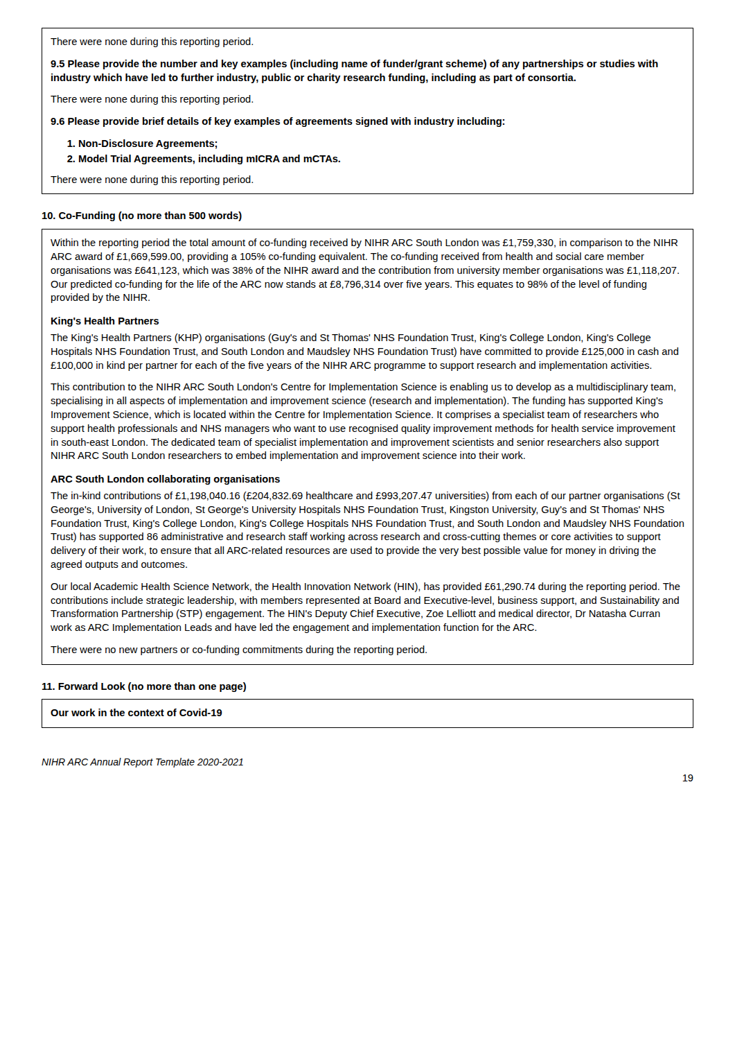There were none during this reporting period.
9.5 Please provide the number and key examples (including name of funder/grant scheme) of any partnerships or studies with industry which have led to further industry, public or charity research funding, including as part of consortia.
There were none during this reporting period.
9.6 Please provide brief details of key examples of agreements signed with industry including:
Non-Disclosure Agreements;
Model Trial Agreements, including mICRA and mCTAs.
There were none during this reporting period.
10. Co-Funding (no more than 500 words)
Within the reporting period the total amount of co-funding received by NIHR ARC South London was £1,759,330, in comparison to the NIHR ARC award of £1,669,599.00, providing a 105% co-funding equivalent. The co-funding received from health and social care member organisations was £641,123, which was 38% of the NIHR award and the contribution from university member organisations was £1,118,207. Our predicted co-funding for the life of the ARC now stands at £8,796,314 over five years. This equates to 98% of the level of funding provided by the NIHR.
King's Health Partners
The King's Health Partners (KHP) organisations (Guy's and St Thomas' NHS Foundation Trust, King's College London, King's College Hospitals NHS Foundation Trust, and South London and Maudsley NHS Foundation Trust) have committed to provide £125,000 in cash and £100,000 in kind per partner for each of the five years of the NIHR ARC programme to support research and implementation activities.
This contribution to the NIHR ARC South London's Centre for Implementation Science is enabling us to develop as a multidisciplinary team, specialising in all aspects of implementation and improvement science (research and implementation). The funding has supported King's Improvement Science, which is located within the Centre for Implementation Science. It comprises a specialist team of researchers who support health professionals and NHS managers who want to use recognised quality improvement methods for health service improvement in south-east London. The dedicated team of specialist implementation and improvement scientists and senior researchers also support NIHR ARC South London researchers to embed implementation and improvement science into their work.
ARC South London collaborating organisations
The in-kind contributions of £1,198,040.16 (£204,832.69 healthcare and £993,207.47 universities) from each of our partner organisations (St George's, University of London, St George's University Hospitals NHS Foundation Trust, Kingston University, Guy's and St Thomas' NHS Foundation Trust, King's College London, King's College Hospitals NHS Foundation Trust, and South London and Maudsley NHS Foundation Trust) has supported 86 administrative and research staff working across research and cross-cutting themes or core activities to support delivery of their work, to ensure that all ARC-related resources are used to provide the very best possible value for money in driving the agreed outputs and outcomes.
Our local Academic Health Science Network, the Health Innovation Network (HIN), has provided £61,290.74 during the reporting period. The contributions include strategic leadership, with members represented at Board and Executive-level, business support, and Sustainability and Transformation Partnership (STP) engagement. The HIN's Deputy Chief Executive, Zoe Lelliott and medical director, Dr Natasha Curran work as ARC Implementation Leads and have led the engagement and implementation function for the ARC.
There were no new partners or co-funding commitments during the reporting period.
11. Forward Look (no more than one page)
Our work in the context of Covid-19
NIHR ARC Annual Report Template 2020-2021
19